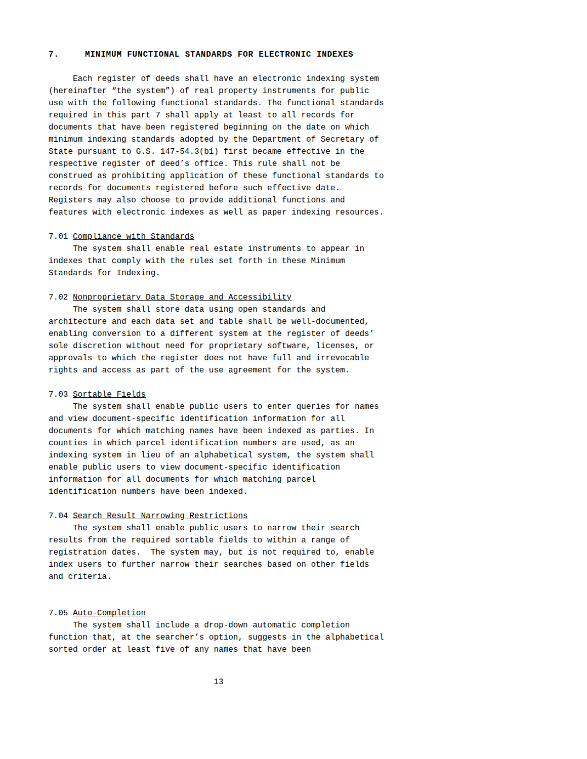7. MINIMUM FUNCTIONAL STANDARDS FOR ELECTRONIC INDEXES
Each register of deeds shall have an electronic indexing system (hereinafter “the system”) of real property instruments for public use with the following functional standards. The functional standards required in this part 7 shall apply at least to all records for documents that have been registered beginning on the date on which minimum indexing standards adopted by the Department of Secretary of State pursuant to G.S. 147-54.3(b1) first became effective in the respective register of deed’s office. This rule shall not be construed as prohibiting application of these functional standards to records for documents registered before such effective date. Registers may also choose to provide additional functions and features with electronic indexes as well as paper indexing resources.
7.01 Compliance with Standards
The system shall enable real estate instruments to appear in indexes that comply with the rules set forth in these Minimum Standards for Indexing.
7.02 Nonproprietary Data Storage and Accessibility
The system shall store data using open standards and architecture and each data set and table shall be well-documented, enabling conversion to a different system at the register of deeds’ sole discretion without need for proprietary software, licenses, or approvals to which the register does not have full and irrevocable rights and access as part of the use agreement for the system.
7.03 Sortable Fields
The system shall enable public users to enter queries for names and view document-specific identification information for all documents for which matching names have been indexed as parties. In counties in which parcel identification numbers are used, as an indexing system in lieu of an alphabetical system, the system shall enable public users to view document-specific identification information for all documents for which matching parcel identification numbers have been indexed.
7.04 Search Result Narrowing Restrictions
The system shall enable public users to narrow their search results from the required sortable fields to within a range of registration dates. The system may, but is not required to, enable index users to further narrow their searches based on other fields and criteria.
7.05 Auto-Completion
The system shall include a drop-down automatic completion function that, at the searcher’s option, suggests in the alphabetical sorted order at least five of any names that have been
13